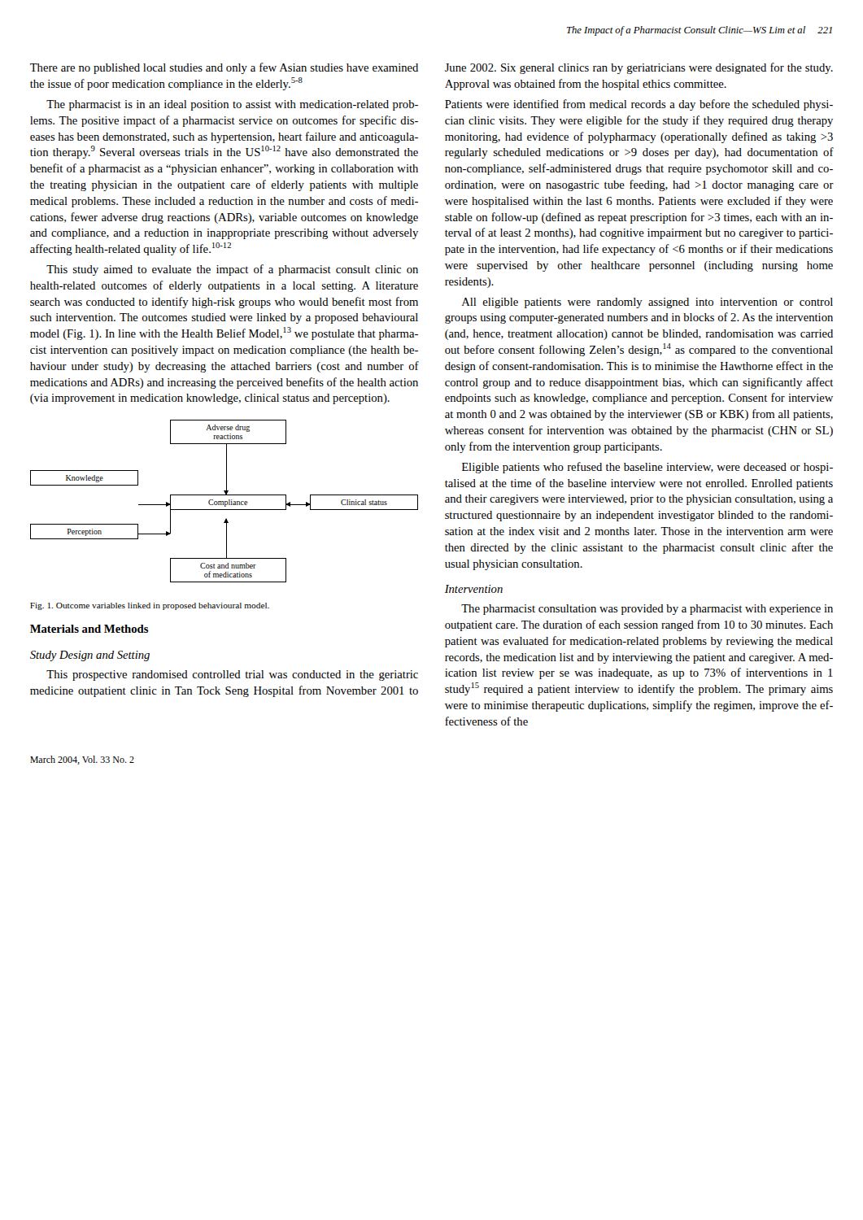The Impact of a Pharmacist Consult Clinic—WS Lim et al221
There are no published local studies and only a few Asian studies have examined the issue of poor medication compliance in the elderly.5-8
The pharmacist is in an ideal position to assist with medication-related problems. The positive impact of a pharmacist service on outcomes for specific diseases has been demonstrated, such as hypertension, heart failure and anticoagulation therapy.9 Several overseas trials in the US10-12 have also demonstrated the benefit of a pharmacist as a “physician enhancer”, working in collaboration with the treating physician in the outpatient care of elderly patients with multiple medical problems. These included a reduction in the number and costs of medications, fewer adverse drug reactions (ADRs), variable outcomes on knowledge and compliance, and a reduction in inappropriate prescribing without adversely affecting health-related quality of life.10-12
This study aimed to evaluate the impact of a pharmacist consult clinic on health-related outcomes of elderly outpatients in a local setting. A literature search was conducted to identify high-risk groups who would benefit most from such intervention. The outcomes studied were linked by a proposed behavioural model (Fig. 1). In line with the Health Belief Model,13 we postulate that pharmacist intervention can positively impact on medication compliance (the health behaviour under study) by decreasing the attached barriers (cost and number of medications and ADRs) and increasing the perceived benefits of the health action (via improvement in medication knowledge, clinical status and perception).
Adverse drug
reactions
Knowledge
Compliance
Clinical status
Perception
Cost and number
of medications
Fig. 1. Outcome variables linked in proposed behavioural model.
Materials and Methods
Study Design and Setting
This prospective randomised controlled trial was conducted in the geriatric medicine outpatient clinic in Tan Tock Seng Hospital from November 2001 to June 2002. Six general clinics ran by geriatricians were designated for the study. Approval was obtained from the hospital ethics committee.
Patients were identified from medical records a day before the scheduled physician clinic visits. They were eligible for the study if they required drug therapy monitoring, had evidence of polypharmacy (operationally defined as taking >3 regularly scheduled medications or >9 doses per day), had documentation of non-compliance, self-administered drugs that require psychomotor skill and co-ordination, were on nasogastric tube feeding, had >1 doctor managing care or were hospitalised within the last 6 months. Patients were excluded if they were stable on follow-up (defined as repeat prescription for >3 times, each with an interval of at least 2 months), had cognitive impairment but no caregiver to participate in the intervention, had life expectancy of <6 months or if their medications were supervised by other healthcare personnel (including nursing home residents).
All eligible patients were randomly assigned into intervention or control groups using computer-generated numbers and in blocks of 2. As the intervention (and, hence, treatment allocation) cannot be blinded, randomisation was carried out before consent following Zelen’s design,14 as compared to the conventional design of consent-randomisation. This is to minimise the Hawthorne effect in the control group and to reduce disappointment bias, which can significantly affect endpoints such as knowledge, compliance and perception. Consent for interview at month 0 and 2 was obtained by the interviewer (SB or KBK) from all patients, whereas consent for intervention was obtained by the pharmacist (CHN or SL) only from the intervention group participants.
Eligible patients who refused the baseline interview, were deceased or hospitalised at the time of the baseline interview were not enrolled. Enrolled patients and their caregivers were interviewed, prior to the physician consultation, using a structured questionnaire by an independent investigator blinded to the randomisation at the index visit and 2 months later. Those in the intervention arm were then directed by the clinic assistant to the pharmacist consult clinic after the usual physician consultation.
Intervention
The pharmacist consultation was provided by a pharmacist with experience in outpatient care. The duration of each session ranged from 10 to 30 minutes. Each patient was evaluated for medication-related problems by reviewing the medical records, the medication list and by interviewing the patient and caregiver. A medication list review per se was inadequate, as up to 73% of interventions in 1 study15 required a patient interview to identify the problem. The primary aims were to minimise therapeutic duplications, simplify the regimen, improve the effectiveness of the
March 2004, Vol. 33 No. 2